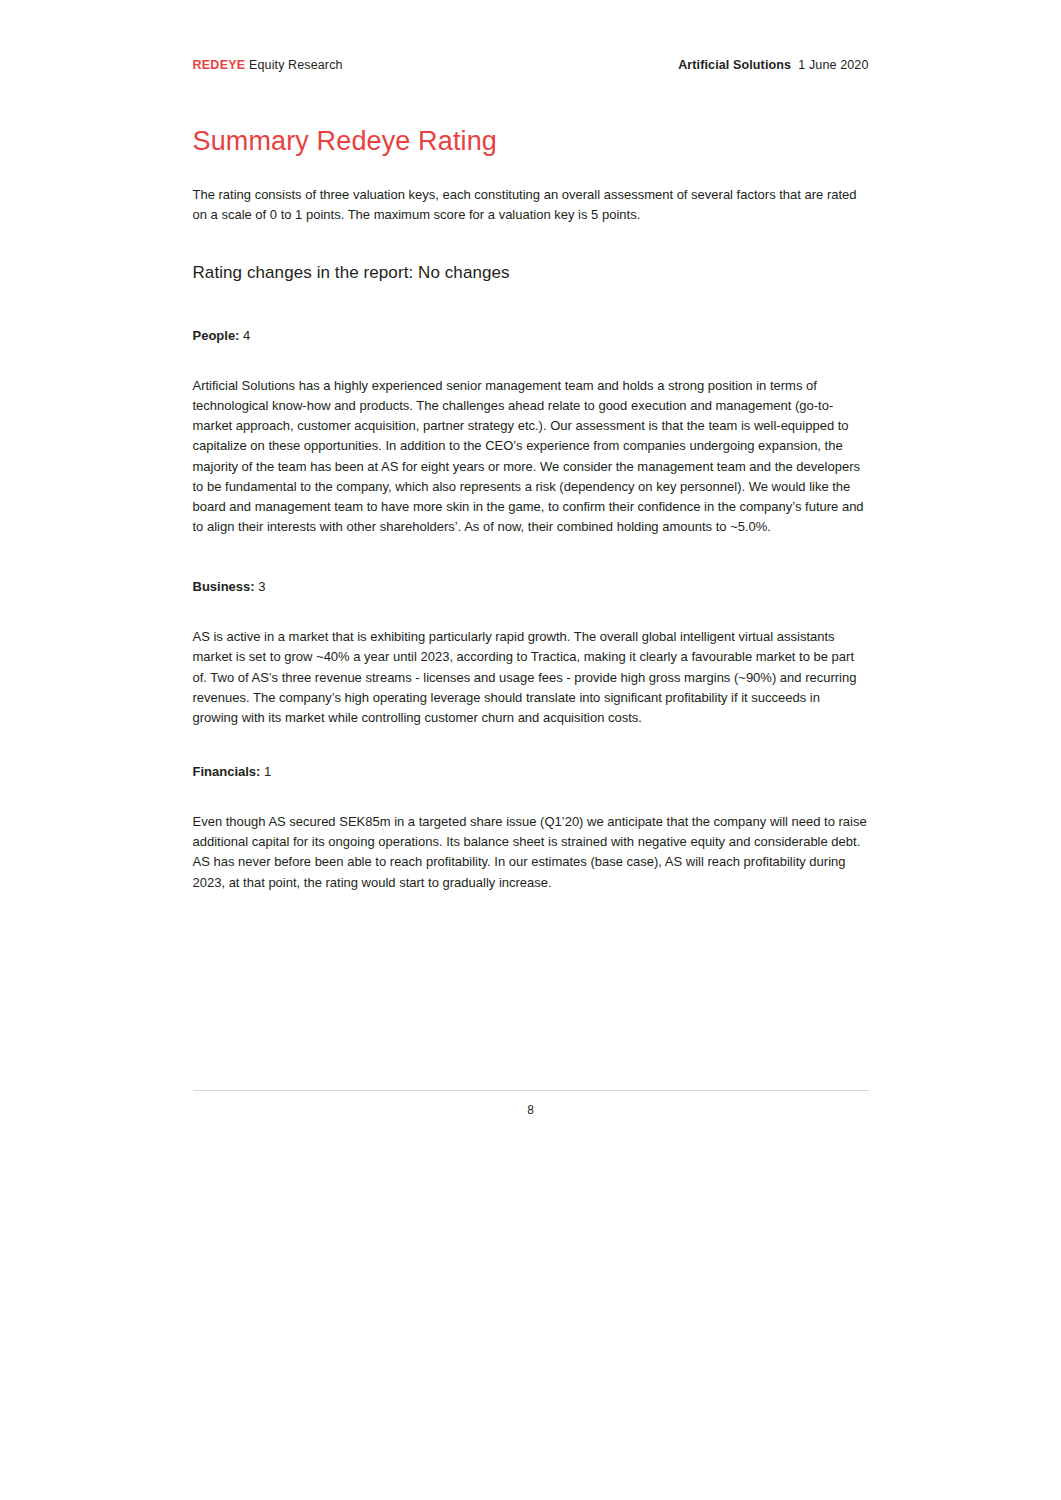REDEYE Equity Research
Artificial Solutions 1 June 2020
Summary Redeye Rating
The rating consists of three valuation keys, each constituting an overall assessment of several factors that are rated on a scale of 0 to 1 points. The maximum score for a valuation key is 5 points.
Rating changes in the report: No changes
People: 4
Artificial Solutions has a highly experienced senior management team and holds a strong position in terms of technological know-how and products. The challenges ahead relate to good execution and management (go-to-market approach, customer acquisition, partner strategy etc.). Our assessment is that the team is well-equipped to capitalize on these opportunities. In addition to the CEO’s experience from companies undergoing expansion, the majority of the team has been at AS for eight years or more. We consider the management team and the developers to be fundamental to the company, which also represents a risk (dependency on key personnel). We would like the board and management team to have more skin in the game, to confirm their confidence in the company’s future and to align their interests with other shareholders’. As of now, their combined holding amounts to ~5.0%.
Business: 3
AS is active in a market that is exhibiting particularly rapid growth. The overall global intelligent virtual assistants market is set to grow ~40% a year until 2023, according to Tractica, making it clearly a favourable market to be part of. Two of AS’s three revenue streams - licenses and usage fees - provide high gross margins (~90%) and recurring revenues. The company’s high operating leverage should translate into significant profitability if it succeeds in growing with its market while controlling customer churn and acquisition costs.
Financials: 1
Even though AS secured SEK85m in a targeted share issue (Q1’20) we anticipate that the company will need to raise additional capital for its ongoing operations. Its balance sheet is strained with negative equity and considerable debt. AS has never before been able to reach profitability. In our estimates (base case), AS will reach profitability during 2023, at that point, the rating would start to gradually increase.
8